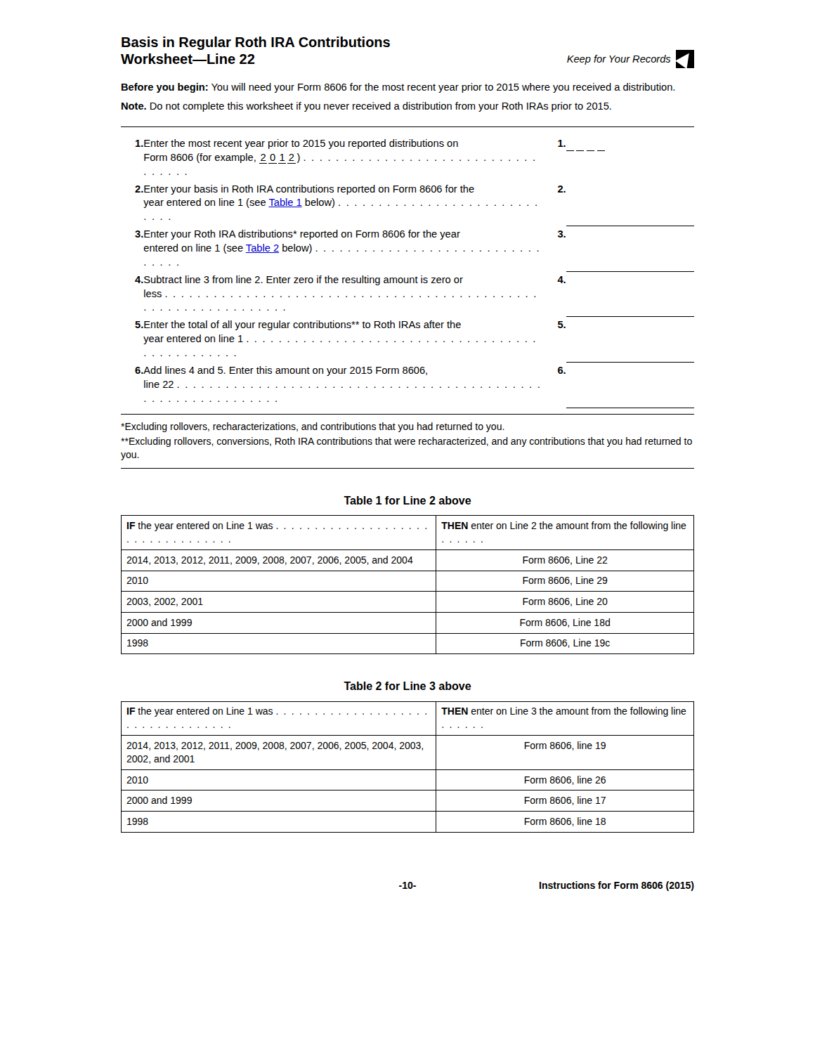Basis in Regular Roth IRA Contributions
Worksheet—Line 22
Keep for Your Records
Before you begin: You will need your Form 8606 for the most recent year prior to 2015 where you received a distribution.
Note. Do not complete this worksheet if you never received a distribution from your Roth IRAs prior to 2015.
| 1. | Enter the most recent year prior to 2015 you reported distributions on Form 8606 (for example, 2 0 1 2 ) . . . . . . . . . . . . . . . . . . . . . . . . . . . . . . . . . . . | 1. | |
| 2. | Enter your basis in Roth IRA contributions reported on Form 8606 for the year entered on line 1 (see Table 1 below) . . . . . . . . . . . . . . . . . . . . . . . . . . . . . | 2. | |
| 3. | Enter your Roth IRA distributions* reported on Form 8606 for the year entered on line 1 (see Table 2 below) . . . . . . . . . . . . . . . . . . . . . . . . . . . . . . . . . | 3. | |
| 4. | Subtract line 3 from line 2. Enter zero if the resulting amount is zero or less . . . . . . . . . . . . . . . . . . . . . . . . . . . . . . . . . . . . . . . . . . . . . . . . . . . . . . . . . . . . . . . . | 4. | |
| 5. | Enter the total of all your regular contributions** to Roth IRAs after the year entered on line 1 . . . . . . . . . . . . . . . . . . . . . . . . . . . . . . . . . . . . . . . . . . . . . . . . | 5. | |
| 6. | Add lines 4 and 5. Enter this amount on your 2015 Form 8606, line 22 . . . . . . . . . . . . . . . . . . . . . . . . . . . . . . . . . . . . . . . . . . . . . . . . . . . . . . . . . . . . . . | 6. | |
*Excluding rollovers, recharacterizations, and contributions that you had returned to you.
**Excluding rollovers, conversions, Roth IRA contributions that were recharacterized, and any contributions that you had returned to you.
Table 1 for Line 2 above
| IF the year entered on Line 1 was . . . . . . . . . . . . . . . . . . . . . . . . . . . . . . . . . . | THEN enter on Line 2 the amount from the following line . . . . . . |
| --- | --- |
| 2014, 2013, 2012, 2011, 2009, 2008, 2007, 2006, 2005, and 2004 | Form 8606, Line 22 |
| 2010 | Form 8606, Line 29 |
| 2003, 2002, 2001 | Form 8606, Line 20 |
| 2000 and 1999 | Form 8606, Line 18d |
| 1998 | Form 8606, Line 19c |
Table 2 for Line 3 above
| IF the year entered on Line 1 was . . . . . . . . . . . . . . . . . . . . . . . . . . . . . . . . . . | THEN enter on Line 3 the amount from the following line . . . . . . |
| --- | --- |
| 2014, 2013, 2012, 2011, 2009, 2008, 2007, 2006, 2005, 2004, 2003, 2002, and 2001 | Form 8606, line 19 |
| 2010 | Form 8606, line 26 |
| 2000 and 1999 | Form 8606, line 17 |
| 1998 | Form 8606, line 18 |
-10- Instructions for Form 8606 (2015)